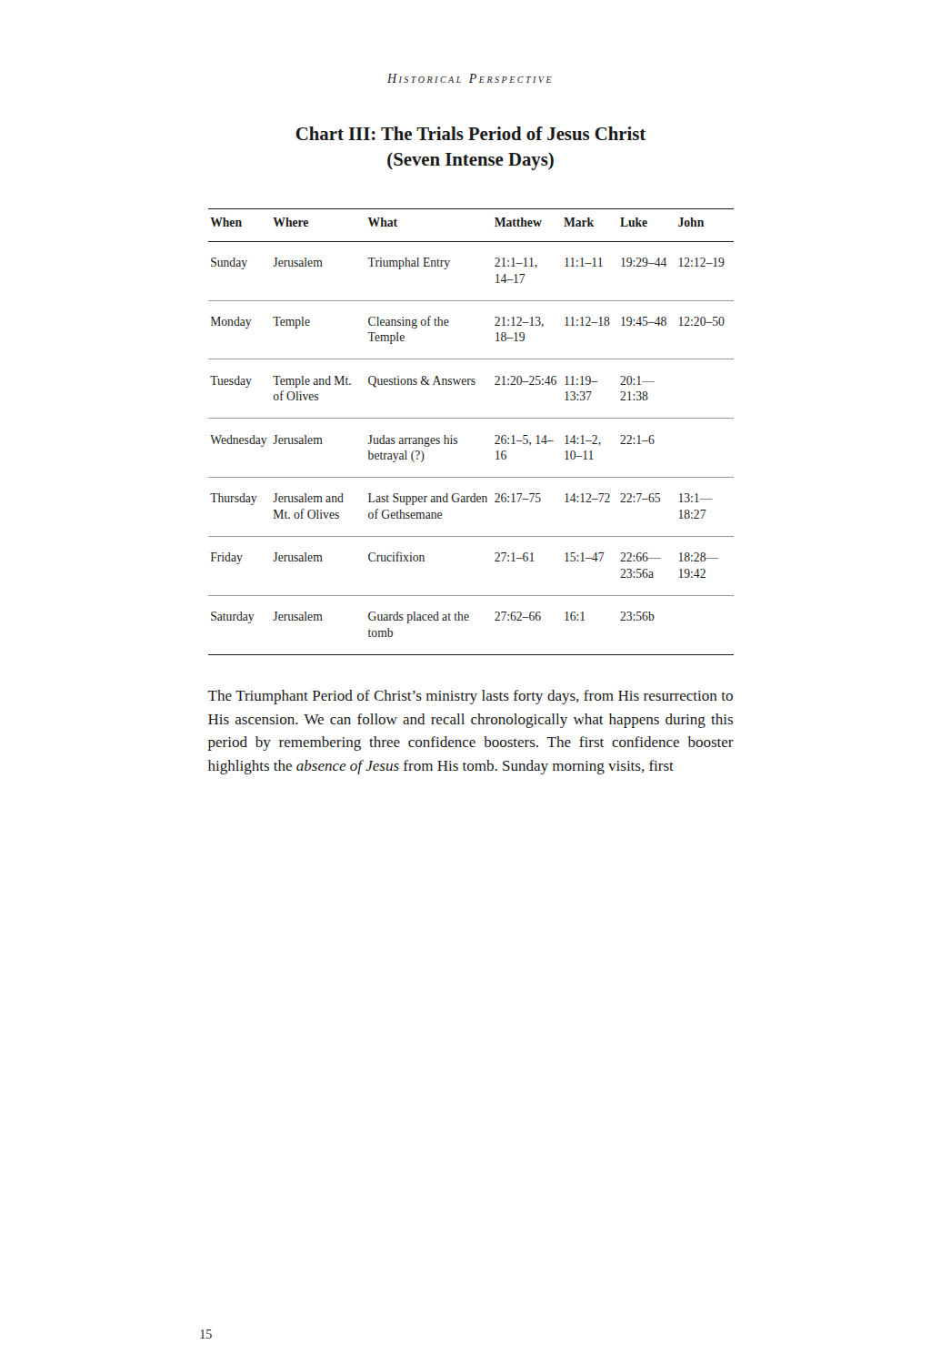Historical Perspective
Chart III: The Trials Period of Jesus Christ(Seven Intense Days)
The Trials Period of Jesus Christ (Seven Intense Days)
| When | Where | What | Matthew | Mark | Luke | John |
| --- | --- | --- | --- | --- | --- | --- |
| Sunday | Jerusalem | Triumphal Entry | 21:1–11, 14–17 | 11:1–11 | 19:29–44 | 12:12–19 |
| Monday | Temple | Cleansing of the Temple | 21:12–13, 18–19 | 11:12–18 | 19:45–48 | 12:20–50 |
| Tuesday | Temple and Mt. of Olives | Questions & Answers | 21:20–25:46 | 11:19–13:37 | 20:1—21:38 | |
| Wednesday | Jerusalem | Judas arranges his betrayal (?) | 26:1–5, 14–16 | 14:1–2, 10–11 | 22:1–6 | |
| Thursday | Jerusalem and Mt. of Olives | Last Supper and Garden of Gethsemane | 26:17–75 | 14:12–72 | 22:7–65 | 13:1—18:27 |
| Friday | Jerusalem | Crucifixion | 27:1–61 | 15:1–47 | 22:66—23:56a | 18:28—19:42 |
| Saturday | Jerusalem | Guards placed at the tomb | 27:62–66 | 16:1 | 23:56b | |
The Triumphant Period of Christ’s ministry lasts forty days, from His resurrection to His ascension. We can follow and recall chronologically what happens during this period by remembering three confidence boosters. The first confidence booster highlights the absence of Jesus from His tomb. Sunday morning visits, first
15